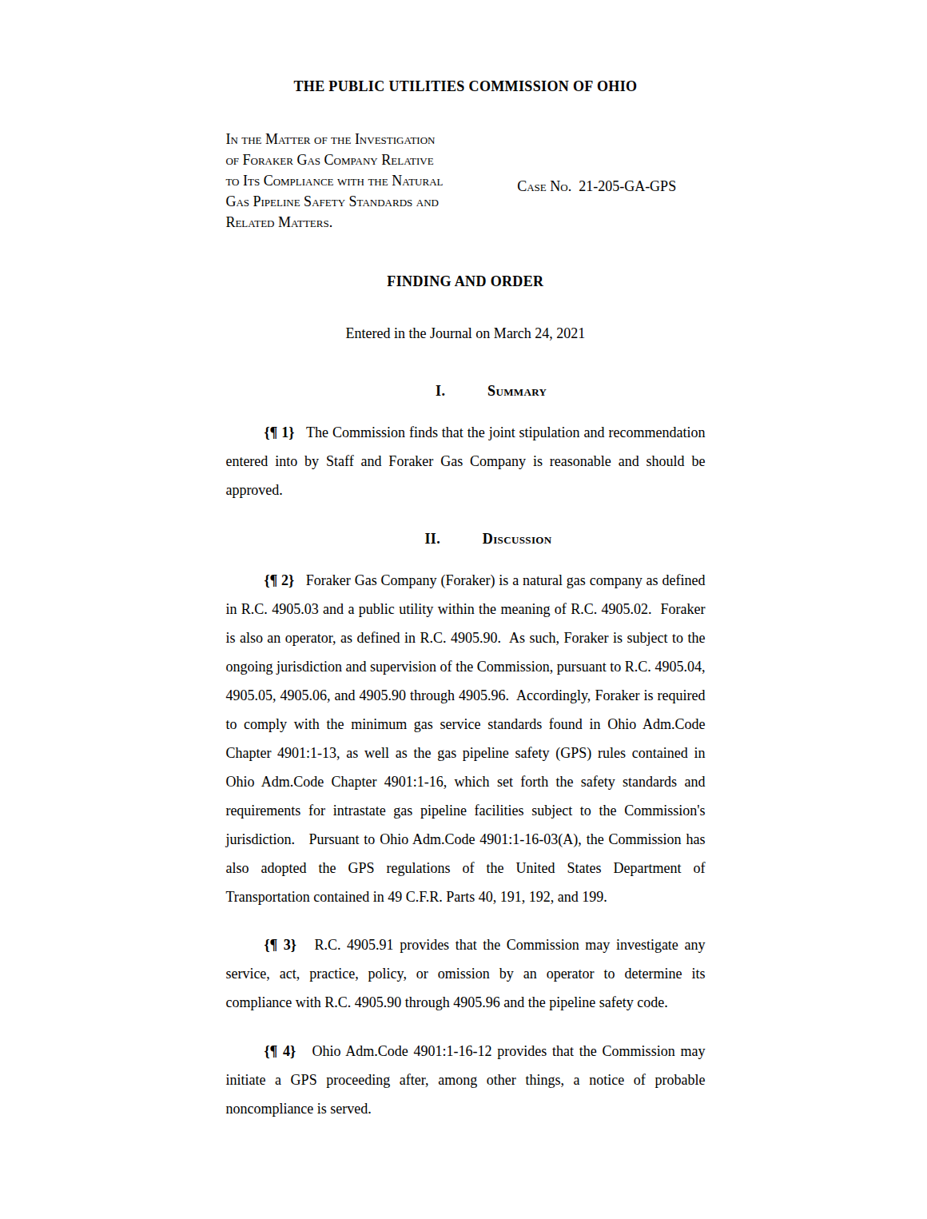The Public Utilities Commission of Ohio
| In the Matter of the Investigation of Foraker Gas Company Relative to Its Compliance with the Natural Gas Pipeline Safety Standards and Related Matters. | Case No. 21-205-GA-GPS |
Finding and Order
Entered in the Journal on March 24, 2021
I. Summary
{¶ 1} The Commission finds that the joint stipulation and recommendation entered into by Staff and Foraker Gas Company is reasonable and should be approved.
II. Discussion
{¶ 2} Foraker Gas Company (Foraker) is a natural gas company as defined in R.C. 4905.03 and a public utility within the meaning of R.C. 4905.02. Foraker is also an operator, as defined in R.C. 4905.90. As such, Foraker is subject to the ongoing jurisdiction and supervision of the Commission, pursuant to R.C. 4905.04, 4905.05, 4905.06, and 4905.90 through 4905.96. Accordingly, Foraker is required to comply with the minimum gas service standards found in Ohio Adm.Code Chapter 4901:1-13, as well as the gas pipeline safety (GPS) rules contained in Ohio Adm.Code Chapter 4901:1-16, which set forth the safety standards and requirements for intrastate gas pipeline facilities subject to the Commission's jurisdiction. Pursuant to Ohio Adm.Code 4901:1-16-03(A), the Commission has also adopted the GPS regulations of the United States Department of Transportation contained in 49 C.F.R. Parts 40, 191, 192, and 199.
{¶ 3} R.C. 4905.91 provides that the Commission may investigate any service, act, practice, policy, or omission by an operator to determine its compliance with R.C. 4905.90 through 4905.96 and the pipeline safety code.
{¶ 4} Ohio Adm.Code 4901:1-16-12 provides that the Commission may initiate a GPS proceeding after, among other things, a notice of probable noncompliance is served.